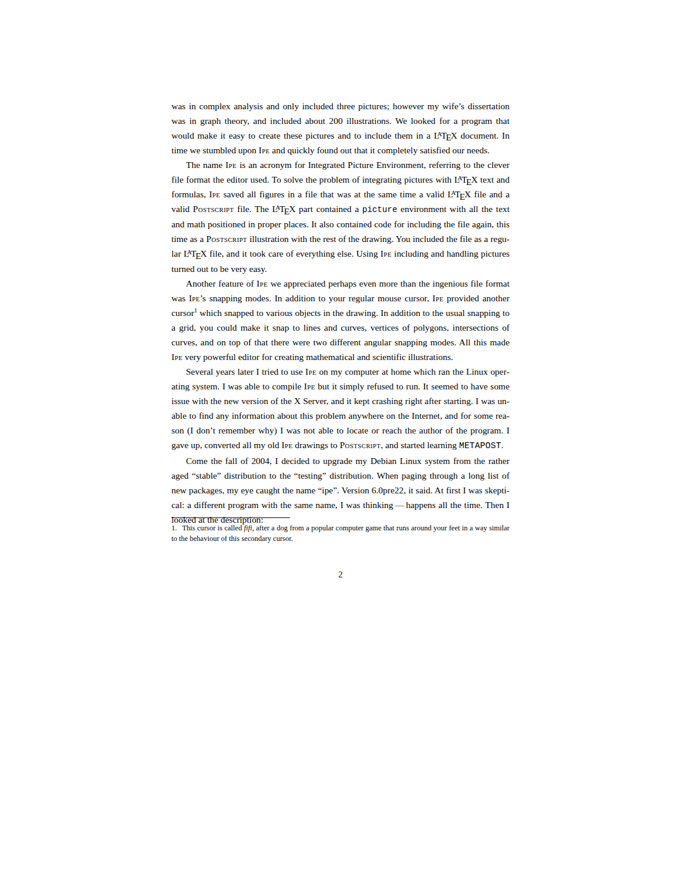was in complex analysis and only included three pictures; however my wife’s dissertation was in graph theory, and included about 200 illustrations. We looked for a program that would make it easy to create these pictures and to include them in a La Te X document. In time we stumbled upon Ipe and quickly found out that it completely satisfied our needs.
The name Ipe is an acronym for Integrated Picture Environment, referring to the clever file format the editor used. To solve the problem of integrating pictures with La Te X text and formulas, Ipe saved all figures in a file that was at the same time a valid La Te X file and a valid Postscript file. The La Te X part contained a picture environment with all the text and math positioned in proper places. It also contained code for including the file again, this time as a Postscript illustration with the rest of the drawing. You included the file as a regular La Te X file, and it took care of everything else. Using Ipe including and handling pictures turned out to be very easy.
Another feature of Ipe we appreciated perhaps even more than the ingenious file format was Ipe’s snapping modes. In addition to your regular mouse cursor, Ipe provided another cursor1 which snapped to various objects in the drawing. In addition to the usual snapping to a grid, you could make it snap to lines and curves, vertices of polygons, intersections of curves, and on top of that there were two different angular snapping modes. All this made Ipe very powerful editor for creating mathematical and scientific illustrations.
Several years later I tried to use Ipe on my computer at home which ran the Linux operating system. I was able to compile Ipe but it simply refused to run. It seemed to have some issue with the new version of the X Server, and it kept crashing right after starting. I was unable to find any information about this problem anywhere on the Internet, and for some reason (I don’t remember why) I was not able to locate or reach the author of the program. I gave up, converted all my old Ipe drawings to Postscript, and started learning METAPOST.
Come the fall of 2004, I decided to upgrade my Debian Linux system from the rather aged “stable” distribution to the “testing” distribution. When paging through a long list of new packages, my eye caught the name “ipe”. Version 6.0pre22, it said. At first I was skeptical: a different program with the same name, I was thinking — happens all the time. Then I looked at the description:
1. This cursor is called fifi, after a dog from a popular computer game that runs around your feet in a way similar to the behaviour of this secondary cursor.
2